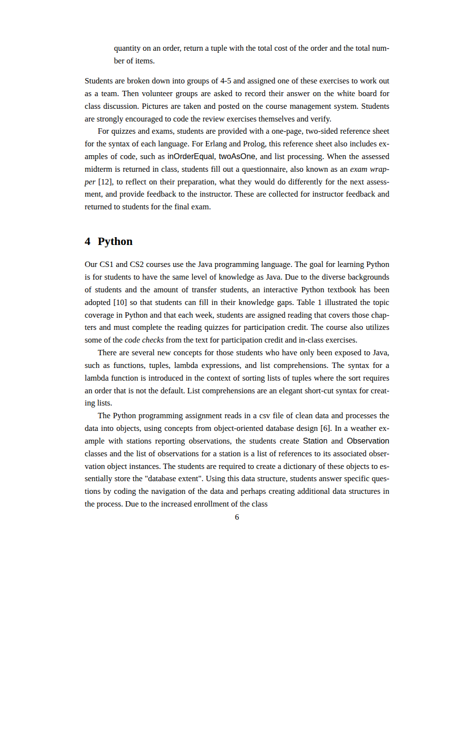quantity on an order, return a tuple with the total cost of the order and the total number of items.
Students are broken down into groups of 4-5 and assigned one of these exercises to work out as a team. Then volunteer groups are asked to record their answer on the white board for class discussion. Pictures are taken and posted on the course management system. Students are strongly encouraged to code the review exercises themselves and verify.
For quizzes and exams, students are provided with a one-page, two-sided reference sheet for the syntax of each language. For Erlang and Prolog, this reference sheet also includes examples of code, such as inOrderEqual, twoAsOne, and list processing. When the assessed midterm is returned in class, students fill out a questionnaire, also known as an exam wrapper [12], to reflect on their preparation, what they would do differently for the next assessment, and provide feedback to the instructor. These are collected for instructor feedback and returned to students for the final exam.
4 Python
Our CS1 and CS2 courses use the Java programming language. The goal for learning Python is for students to have the same level of knowledge as Java. Due to the diverse backgrounds of students and the amount of transfer students, an interactive Python textbook has been adopted [10] so that students can fill in their knowledge gaps. Table 1 illustrated the topic coverage in Python and that each week, students are assigned reading that covers those chapters and must complete the reading quizzes for participation credit. The course also utilizes some of the code checks from the text for participation credit and in-class exercises.
There are several new concepts for those students who have only been exposed to Java, such as functions, tuples, lambda expressions, and list comprehensions. The syntax for a lambda function is introduced in the context of sorting lists of tuples where the sort requires an order that is not the default. List comprehensions are an elegant short-cut syntax for creating lists.
The Python programming assignment reads in a csv file of clean data and processes the data into objects, using concepts from object-oriented database design [6]. In a weather example with stations reporting observations, the students create Station and Observation classes and the list of observations for a station is a list of references to its associated observation object instances. The students are required to create a dictionary of these objects to essentially store the "database extent". Using this data structure, students answer specific questions by coding the navigation of the data and perhaps creating additional data structures in the process. Due to the increased enrollment of the class
6